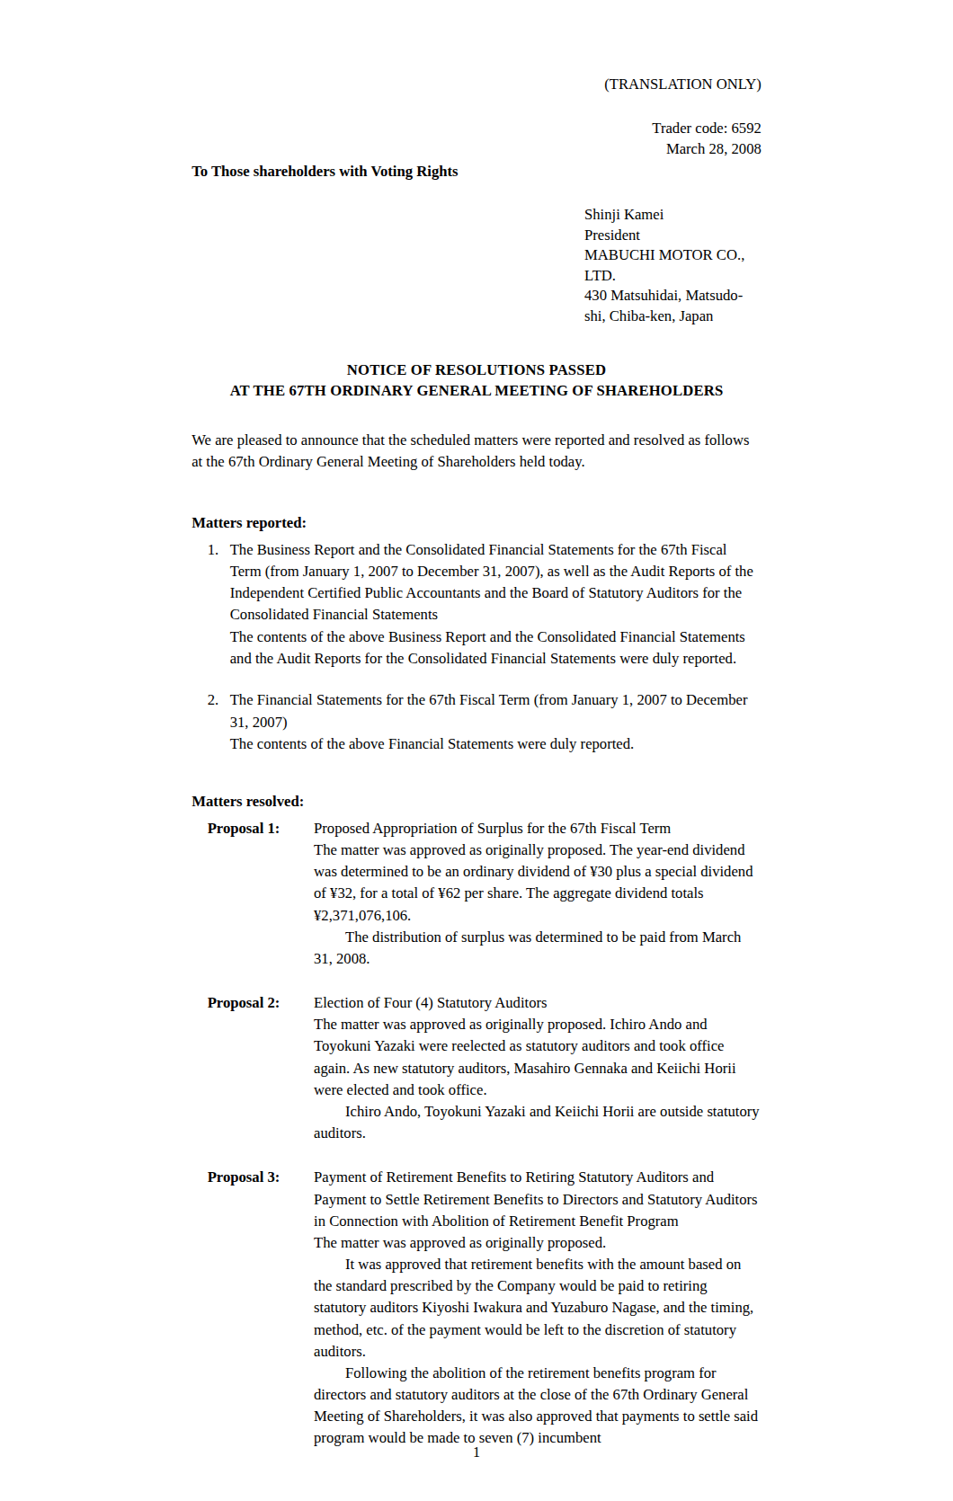(TRANSLATION ONLY)
Trader code: 6592
March 28, 2008
To Those shareholders with Voting Rights
Shinji Kamei
President
MABUCHI MOTOR CO., LTD.
430 Matsuhidai, Matsudo-shi, Chiba-ken, Japan
NOTICE OF RESOLUTIONS PASSED
AT THE 67TH ORDINARY GENERAL MEETING OF SHAREHOLDERS
We are pleased to announce that the scheduled matters were reported and resolved as follows at the 67th Ordinary General Meeting of Shareholders held today.
Matters reported:
The Business Report and the Consolidated Financial Statements for the 67th Fiscal Term (from January 1, 2007 to December 31, 2007), as well as the Audit Reports of the Independent Certified Public Accountants and the Board of Statutory Auditors for the Consolidated Financial Statements
The contents of the above Business Report and the Consolidated Financial Statements and the Audit Reports for the Consolidated Financial Statements were duly reported.
The Financial Statements for the 67th Fiscal Term (from January 1, 2007 to December 31, 2007)
The contents of the above Financial Statements were duly reported.
Matters resolved:
Proposal 1:
Proposed Appropriation of Surplus for the 67th Fiscal Term
The matter was approved as originally proposed. The year-end dividend was determined to be an ordinary dividend of ¥30 plus a special dividend of ¥32, for a total of ¥62 per share. The aggregate dividend totals ¥2,371,076,106.
The distribution of surplus was determined to be paid from March 31, 2008.
Proposal 2:
Election of Four (4) Statutory Auditors
The matter was approved as originally proposed. Ichiro Ando and Toyokuni Yazaki were reelected as statutory auditors and took office again. As new statutory auditors, Masahiro Gennaka and Keiichi Horii were elected and took office.
Ichiro Ando, Toyokuni Yazaki and Keiichi Horii are outside statutory auditors.
Proposal 3:
Payment of Retirement Benefits to Retiring Statutory Auditors and Payment to Settle Retirement Benefits to Directors and Statutory Auditors in Connection with Abolition of Retirement Benefit Program
The matter was approved as originally proposed.
It was approved that retirement benefits with the amount based on the standard prescribed by the Company would be paid to retiring statutory auditors Kiyoshi Iwakura and Yuzaburo Nagase, and the timing, method, etc. of the payment would be left to the discretion of statutory auditors.
Following the abolition of the retirement benefits program for directors and statutory auditors at the close of the 67th Ordinary General Meeting of Shareholders, it was also approved that payments to settle said program would be made to seven (7) incumbent
1